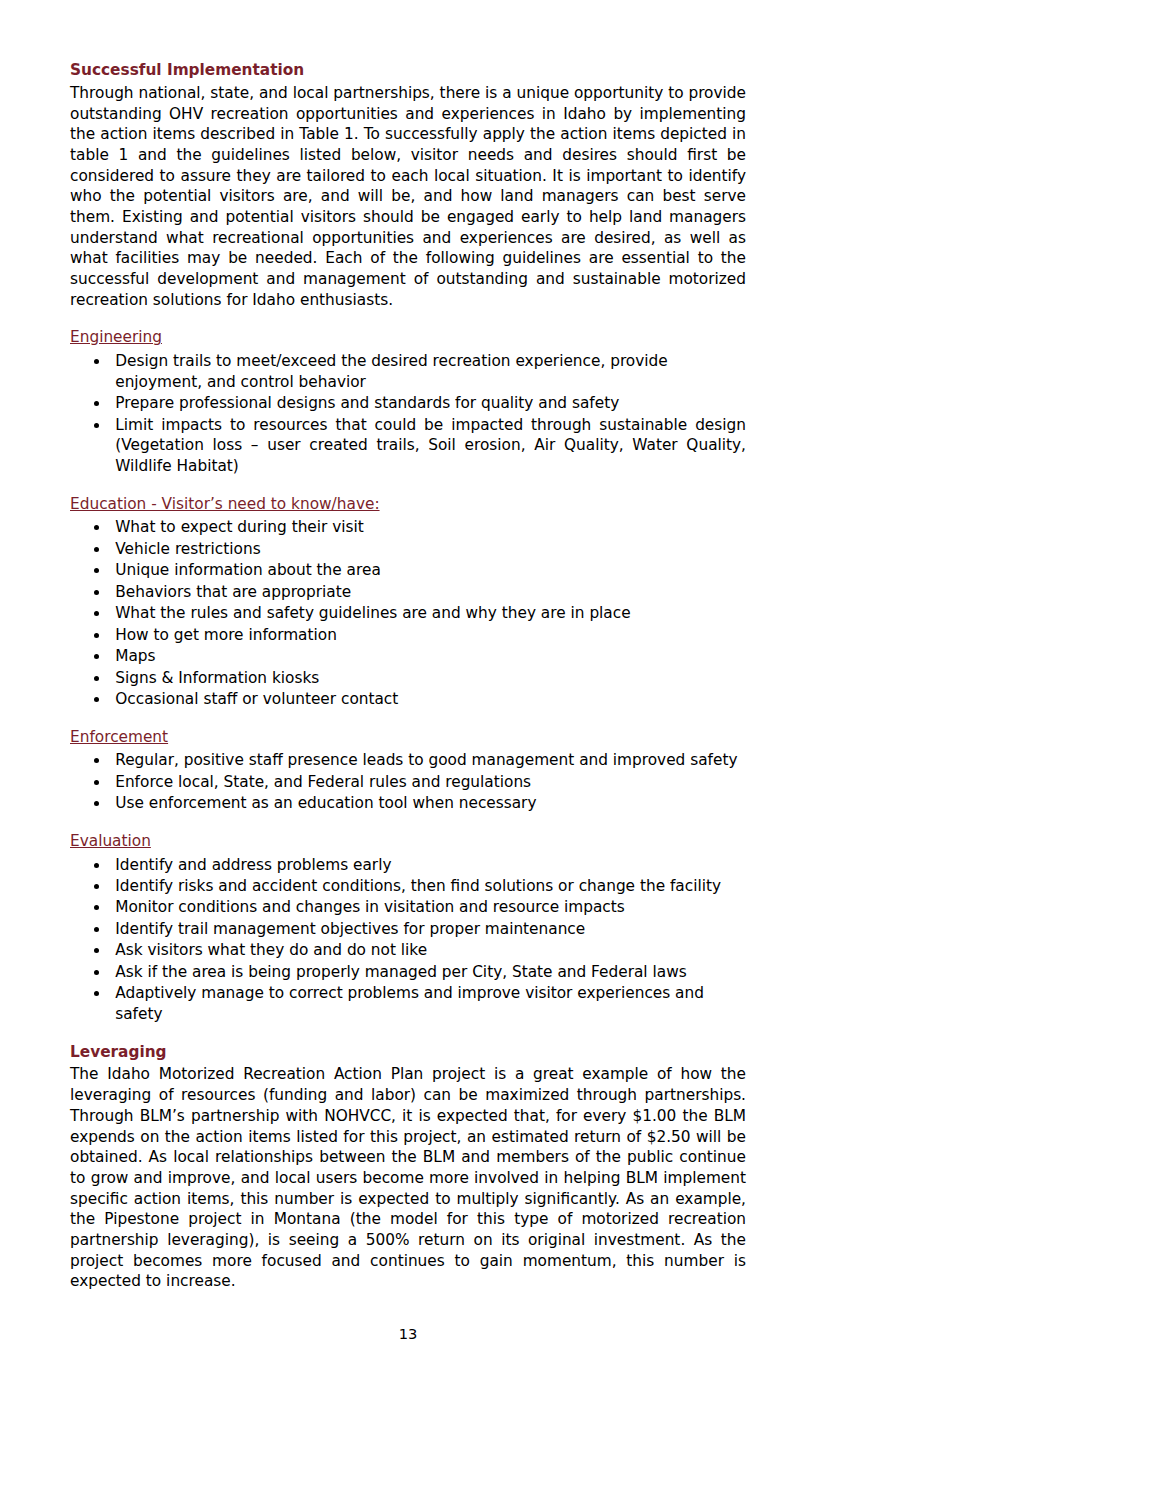Successful Implementation
Through national, state, and local partnerships, there is a unique opportunity to provide outstanding OHV recreation opportunities and experiences in Idaho by implementing the action items described in Table 1. To successfully apply the action items depicted in table 1 and the guidelines listed below, visitor needs and desires should first be considered to assure they are tailored to each local situation. It is important to identify who the potential visitors are, and will be, and how land managers can best serve them. Existing and potential visitors should be engaged early to help land managers understand what recreational opportunities and experiences are desired, as well as what facilities may be needed. Each of the following guidelines are essential to the successful development and management of outstanding and sustainable motorized recreation solutions for Idaho enthusiasts.
Engineering
Design trails to meet/exceed the desired recreation experience, provide enjoyment, and control behavior
Prepare professional designs and standards for quality and safety
Limit impacts to resources that could be impacted through sustainable design (Vegetation loss – user created trails, Soil erosion, Air Quality, Water Quality, Wildlife Habitat)
Education - Visitor’s need to know/have:
What to expect during their visit
Vehicle restrictions
Unique information about the area
Behaviors that are appropriate
What the rules and safety guidelines are and why they are in place
How to get more information
Maps
Signs & Information kiosks
Occasional staff or volunteer contact
Enforcement
Regular, positive staff presence leads to good management and improved safety
Enforce local, State, and Federal rules and regulations
Use enforcement as an education tool when necessary
Evaluation
Identify and address problems early
Identify risks and accident conditions, then find solutions or change the facility
Monitor conditions and changes in visitation and resource impacts
Identify trail management objectives for proper maintenance
Ask visitors what they do and do not like
Ask if the area is being properly managed per City, State and Federal laws
Adaptively manage to correct problems and improve visitor experiences and safety
Leveraging
The Idaho Motorized Recreation Action Plan project is a great example of how the leveraging of resources (funding and labor) can be maximized through partnerships. Through BLM’s partnership with NOHVCC, it is expected that, for every $1.00 the BLM expends on the action items listed for this project, an estimated return of $2.50 will be obtained. As local relationships between the BLM and members of the public continue to grow and improve, and local users become more involved in helping BLM implement specific action items, this number is expected to multiply significantly. As an example, the Pipestone project in Montana (the model for this type of motorized recreation partnership leveraging), is seeing a 500% return on its original investment. As the project becomes more focused and continues to gain momentum, this number is expected to increase.
13